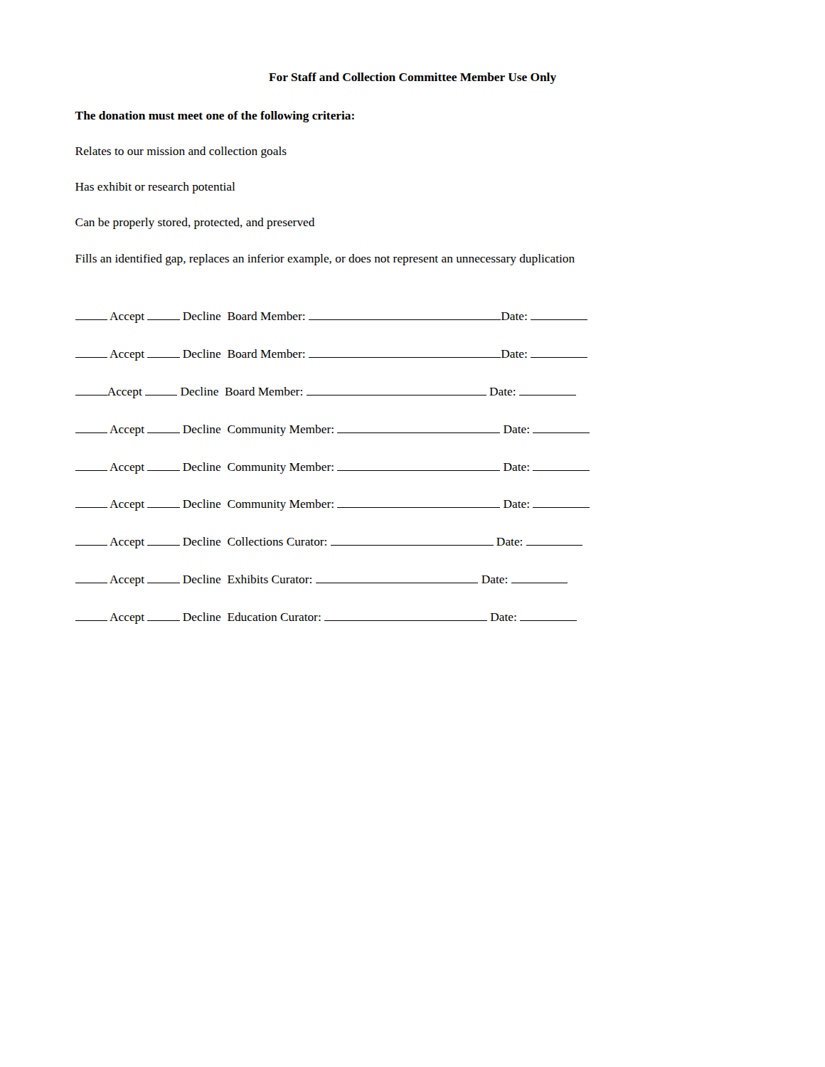For Staff and Collection Committee Member Use Only
The donation must meet one of the following criteria:
Relates to our mission and collection goals
Has exhibit or research potential
Can be properly stored, protected, and preserved
Fills an identified gap, replaces an inferior example, or does not represent an unnecessary duplication
Accept Decline Board Member: Date:
Accept Decline Board Member: Date:
Accept Decline Board Member: Date:
Accept Decline Community Member: Date:
Accept Decline Community Member: Date:
Accept Decline Community Member: Date:
Accept Decline Collections Curator: Date:
Accept Decline Exhibits Curator: Date:
Accept Decline Education Curator: Date: